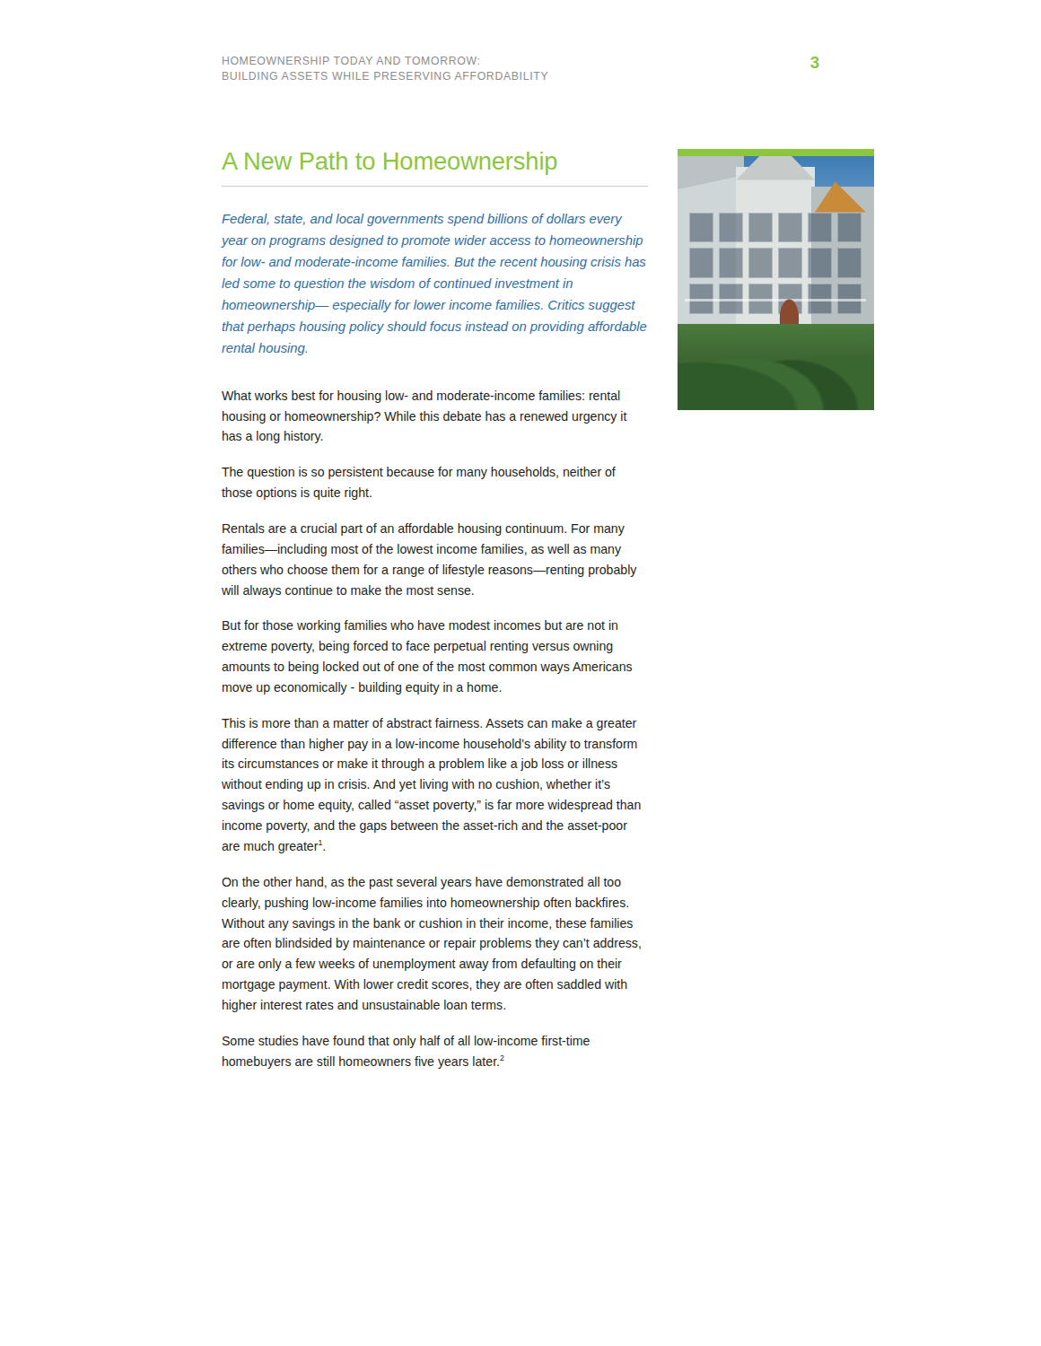Homeownership Today and Tomorrow:
Building Assets While Preserving Affordability
3
A New Path to Homeownership
Federal, state, and local governments spend billions of dollars every year on programs designed to promote wider access to homeownership for low- and moderate-income families. But the recent housing crisis has led some to question the wisdom of continued investment in homeownership— especially for lower income families. Critics suggest that perhaps housing policy should focus instead on providing affordable rental housing.
What works best for housing low- and moderate-income families: rental housing or homeownership? While this debate has a renewed urgency it has a long history.
The question is so persistent because for many households, neither of those options is quite right.
Rentals are a crucial part of an affordable housing continuum. For many families—including most of the lowest income families, as well as many others who choose them for a range of lifestyle reasons—renting probably will always continue to make the most sense.
But for those working families who have modest incomes but are not in extreme poverty, being forced to face perpetual renting versus owning amounts to being locked out of one of the most common ways Americans move up economically - building equity in a home.
This is more than a matter of abstract fairness. Assets can make a greater difference than higher pay in a low-income household’s ability to transform its circumstances or make it through a problem like a job loss or illness without ending up in crisis. And yet living with no cushion, whether it’s savings or home equity, called “asset poverty,” is far more widespread than income poverty, and the gaps between the asset-rich and the asset-poor are much greater1.
On the other hand, as the past several years have demonstrated all too clearly, pushing low-income families into homeownership often backfires. Without any savings in the bank or cushion in their income, these families are often blindsided by maintenance or repair problems they can’t address, or are only a few weeks of unemployment away from defaulting on their mortgage payment. With lower credit scores, they are often saddled with higher interest rates and unsustainable loan terms.
Some studies have found that only half of all low-income first-time homebuyers are still homeowners five years later.2